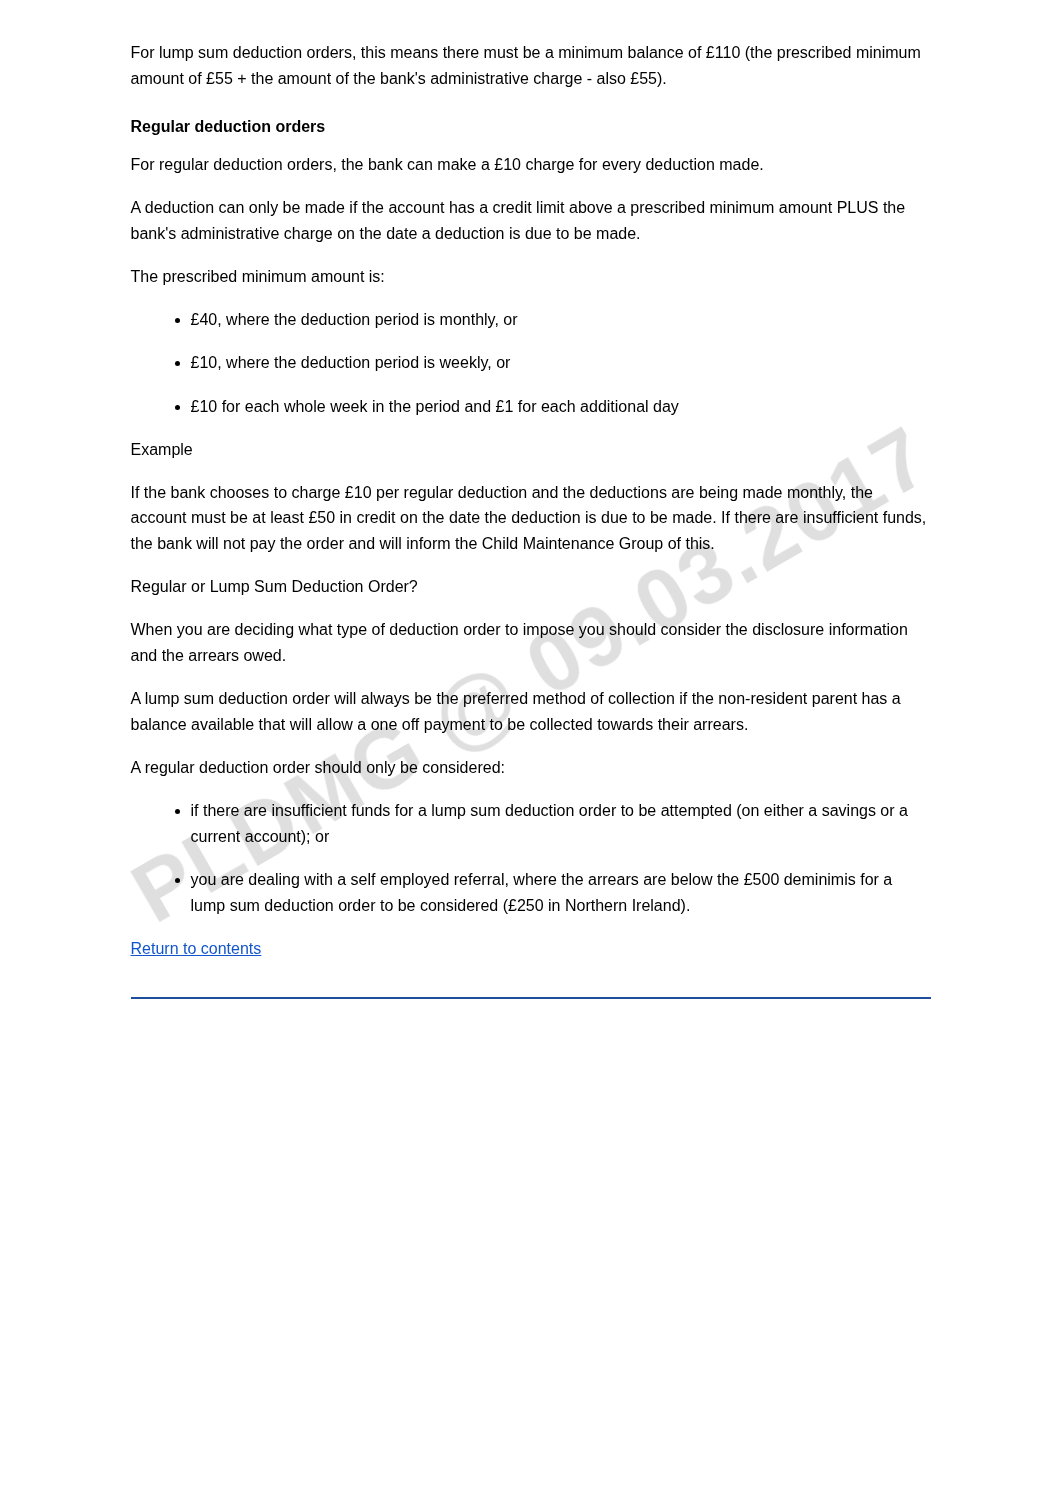PLDMG @ 09.03.2017
For lump sum deduction orders, this means there must be a minimum balance of £110 (the prescribed minimum amount of £55 + the amount of the bank's administrative charge - also £55).
Regular deduction orders
For regular deduction orders, the bank can make a £10 charge for every deduction made.
A deduction can only be made if the account has a credit limit above a prescribed minimum amount PLUS the bank's administrative charge on the date a deduction is due to be made.
The prescribed minimum amount is:
£40, where the deduction period is monthly, or
£10, where the deduction period is weekly, or
£10 for each whole week in the period and £1 for each additional day
Example
If the bank chooses to charge £10 per regular deduction and the deductions are being made monthly, the account must be at least £50 in credit on the date the deduction is due to be made. If there are insufficient funds, the bank will not pay the order and will inform the Child Maintenance Group of this.
Regular or Lump Sum Deduction Order?
When you are deciding what type of deduction order to impose you should consider the disclosure information and the arrears owed.
A lump sum deduction order will always be the preferred method of collection if the non-resident parent has a balance available that will allow a one off payment to be collected towards their arrears.
A regular deduction order should only be considered:
if there are insufficient funds for a lump sum deduction order to be attempted (on either a savings or a current account); or
you are dealing with a self employed referral, where the arrears are below the £500 deminimis for a lump sum deduction order to be considered (£250 in Northern Ireland).
Return to contents